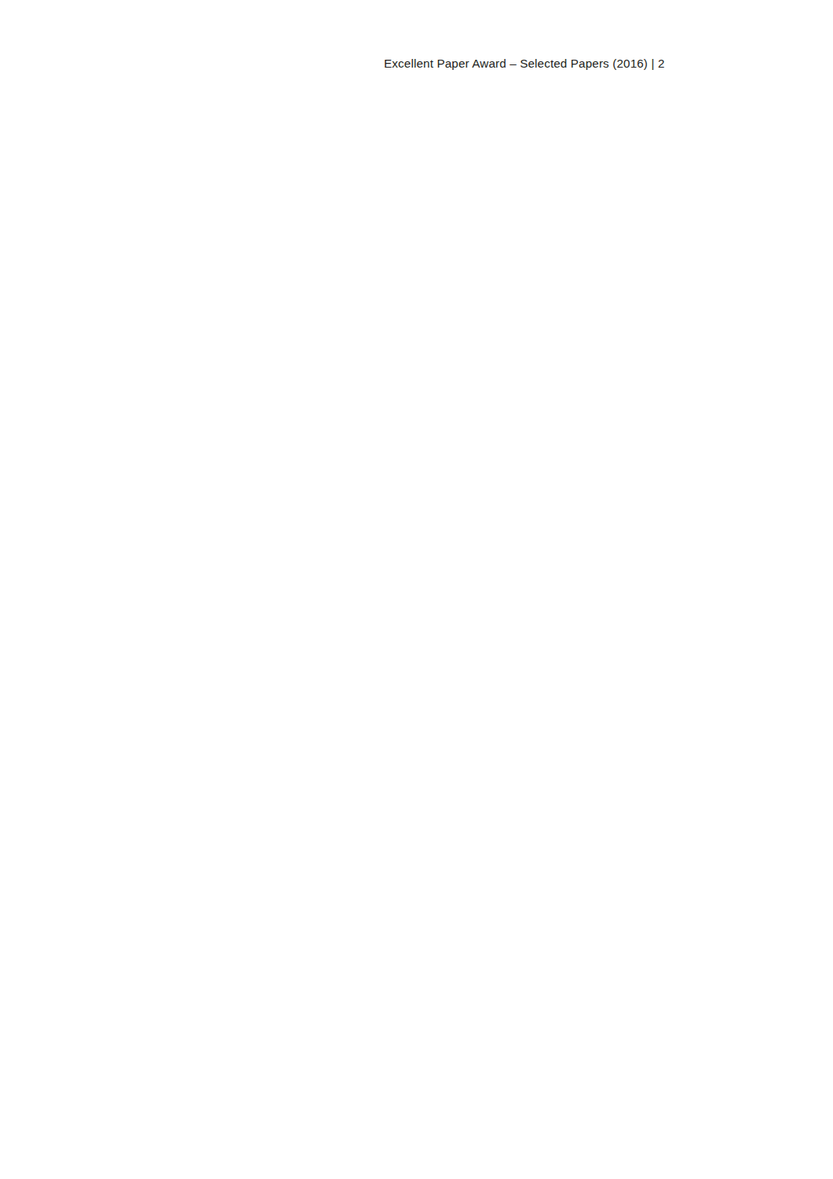Excellent Paper Award – Selected Papers (2016) | 2